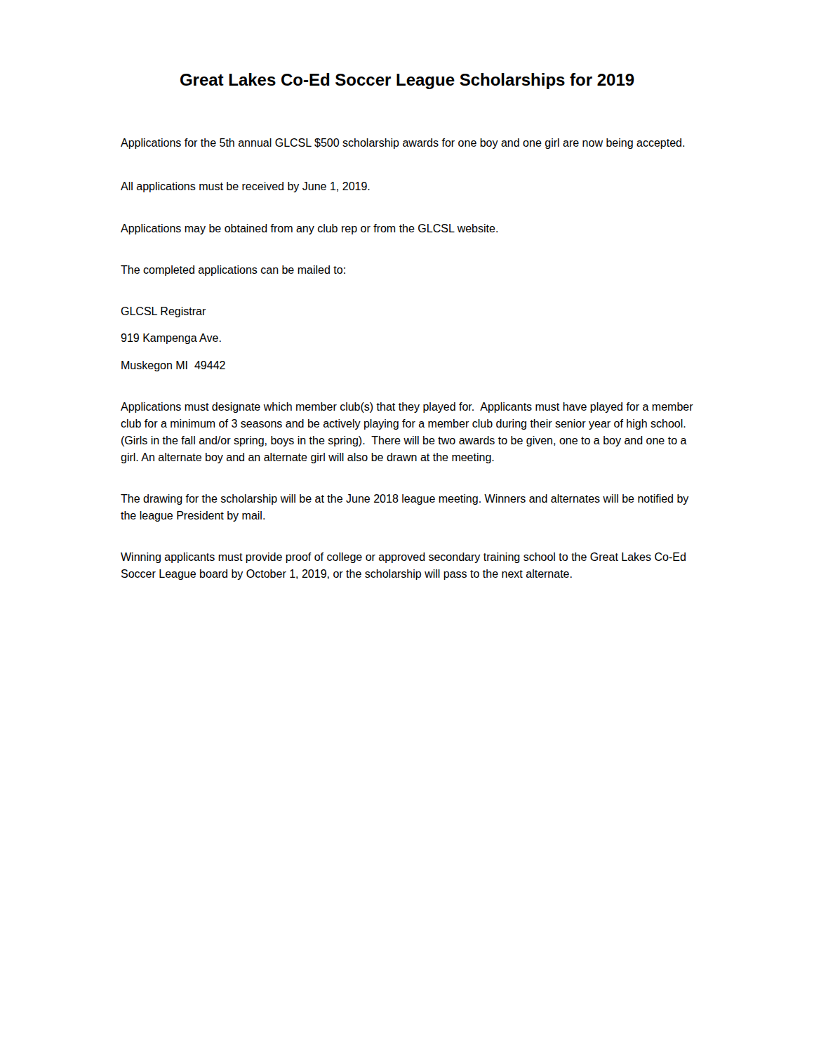Great Lakes Co-Ed Soccer League Scholarships for 2019
Applications for the 5th annual GLCSL $500 scholarship awards for one boy and one girl are now being accepted.
All applications must be received by June 1, 2019.
Applications may be obtained from any club rep or from the GLCSL website.
The completed applications can be mailed to:
GLCSL Registrar
919 Kampenga Ave.
Muskegon MI 49442
Applications must designate which member club(s) that they played for. Applicants must have played for a member club for a minimum of 3 seasons and be actively playing for a member club during their senior year of high school. (Girls in the fall and/or spring, boys in the spring). There will be two awards to be given, one to a boy and one to a girl. An alternate boy and an alternate girl will also be drawn at the meeting.
The drawing for the scholarship will be at the June 2018 league meeting. Winners and alternates will be notified by the league President by mail.
Winning applicants must provide proof of college or approved secondary training school to the Great Lakes Co-Ed Soccer League board by October 1, 2019, or the scholarship will pass to the next alternate.